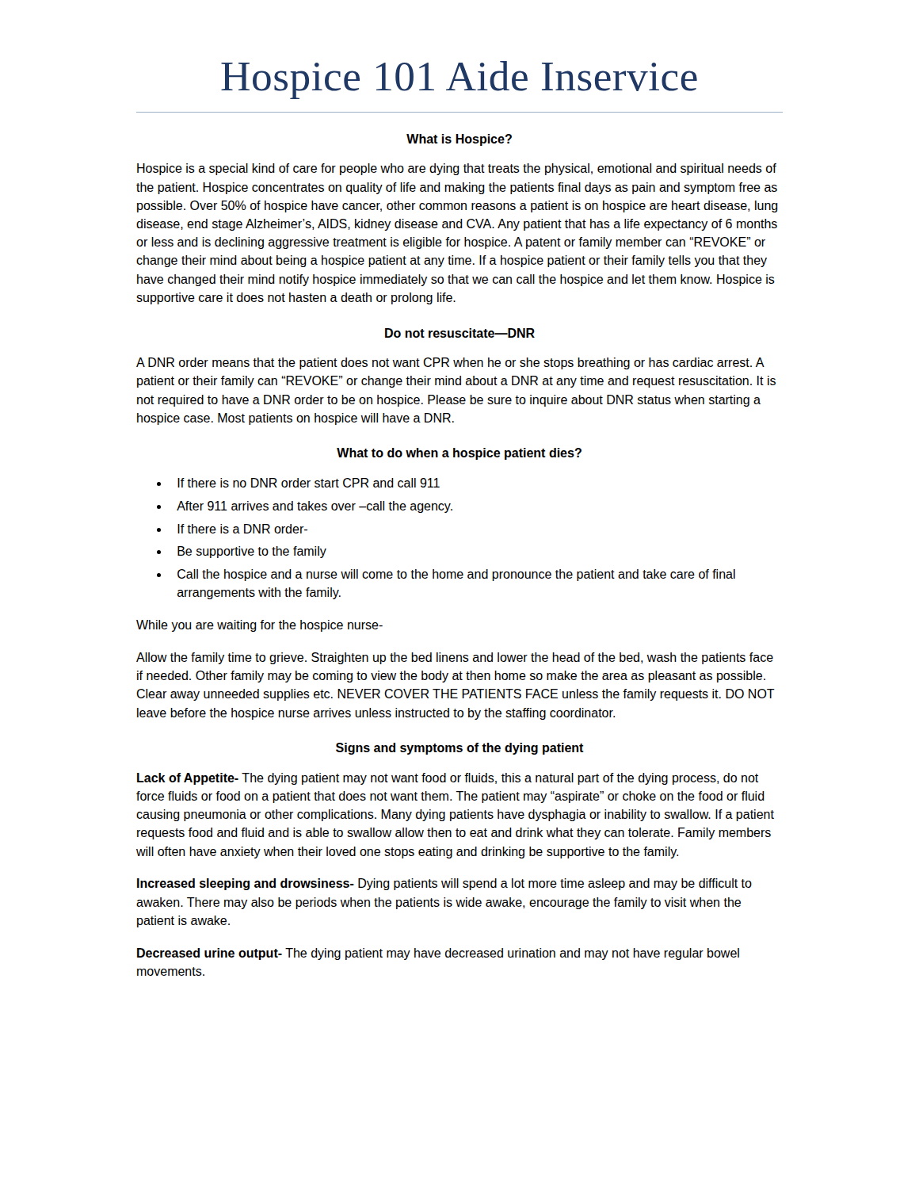Hospice 101 Aide Inservice
What is Hospice?
Hospice is a special kind of care for people who are dying that treats the physical, emotional and spiritual needs of the patient. Hospice concentrates on quality of life and making the patients final days as pain and symptom free as possible. Over 50% of hospice have cancer, other common reasons a patient is on hospice are heart disease, lung disease, end stage Alzheimer’s, AIDS, kidney disease and CVA. Any patient that has a life expectancy of 6 months or less and is declining aggressive treatment is eligible for hospice. A patent or family member can “REVOKE” or change their mind about being a hospice patient at any time. If a hospice patient or their family tells you that they have changed their mind notify hospice immediately so that we can call the hospice and let them know. Hospice is supportive care it does not hasten a death or prolong life.
Do not resuscitate—DNR
A DNR order means that the patient does not want CPR when he or she stops breathing or has cardiac arrest. A patient or their family can “REVOKE” or change their mind about a DNR at any time and request resuscitation. It is not required to have a DNR order to be on hospice. Please be sure to inquire about DNR status when starting a hospice case. Most patients on hospice will have a DNR.
What to do when a hospice patient dies?
If there is no DNR order start CPR and call 911
After 911 arrives and takes over –call the agency.
If there is a DNR order-
Be supportive to the family
Call the hospice and a nurse will come to the home and pronounce the patient and take care of final arrangements with the family.
While you are waiting for the hospice nurse-
Allow the family time to grieve. Straighten up the bed linens and lower the head of the bed, wash the patients face if needed. Other family may be coming to view the body at then home so make the area as pleasant as possible. Clear away unneeded supplies etc. NEVER COVER THE PATIENTS FACE unless the family requests it. DO NOT leave before the hospice nurse arrives unless instructed to by the staffing coordinator.
Signs and symptoms of the dying patient
Lack of Appetite- The dying patient may not want food or fluids, this a natural part of the dying process, do not force fluids or food on a patient that does not want them. The patient may “aspirate” or choke on the food or fluid causing pneumonia or other complications. Many dying patients have dysphagia or inability to swallow. If a patient requests food and fluid and is able to swallow allow then to eat and drink what they can tolerate. Family members will often have anxiety when their loved one stops eating and drinking be supportive to the family.
Increased sleeping and drowsiness- Dying patients will spend a lot more time asleep and may be difficult to awaken. There may also be periods when the patients is wide awake, encourage the family to visit when the patient is awake.
Decreased urine output- The dying patient may have decreased urination and may not have regular bowel movements.